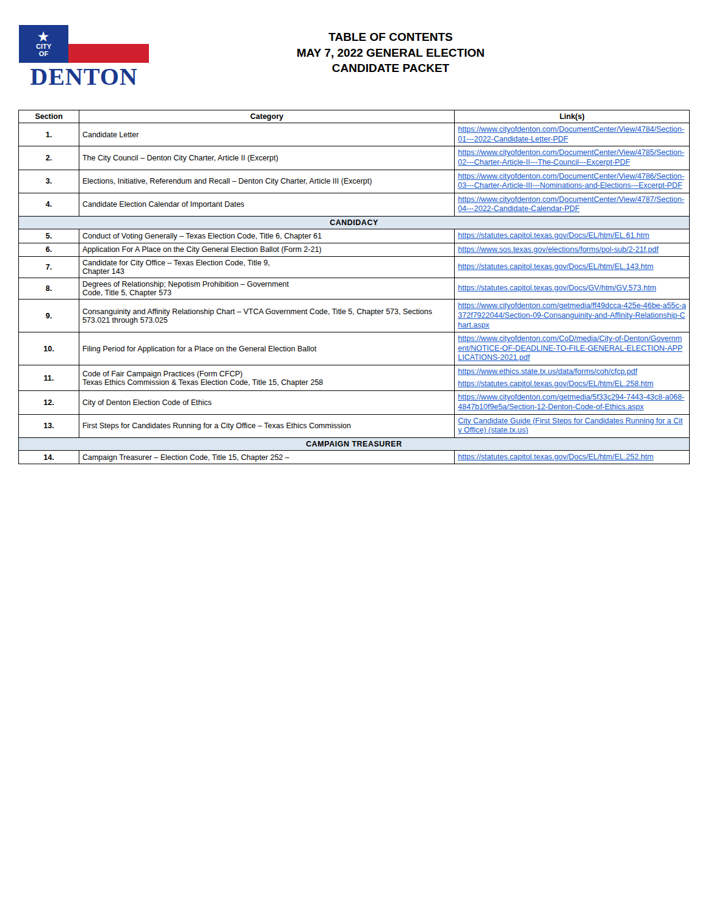★ CITY OF
DENTON
TABLE OF CONTENTS
MAY 7, 2022 GENERAL ELECTION
CANDIDATE PACKET
| Section | Category | Link(s) |
| --- | --- | --- |
| 1. | Candidate Letter | https://www.cityofdenton.com/DocumentCenter/View/4784/Section-01---2022-Candidate-Letter-PDF |
| 2. | The City Council – Denton City Charter, Article II (Excerpt) | https://www.cityofdenton.com/DocumentCenter/View/4785/Section-02---Charter-Article-II---The-Council---Excerpt-PDF |
| 3. | Elections, Initiative, Referendum and Recall – Denton City Charter, Article III (Excerpt) | https://www.cityofdenton.com/DocumentCenter/View/4786/Section-03---Charter-Article-III---Nominations-and-Elections---Excerpt-PDF |
| 4. | Candidate Election Calendar of Important Dates | https://www.cityofdenton.com/DocumentCenter/View/4787/Section-04---2022-Candidate-Calendar-PDF |
| CANDIDACY |
| 5. | Conduct of Voting Generally – Texas Election Code, Title 6, Chapter 61 | https://statutes.capitol.texas.gov/Docs/EL/htm/EL.61.htm |
| 6. | Application For A Place on the City General Election Ballot (Form 2-21) | https://www.sos.texas.gov/elections/forms/pol-sub/2-21f.pdf |
| 7. | Candidate for City Office – Texas Election Code, Title 9, Chapter 143 | https://statutes.capitol.texas.gov/Docs/EL/htm/EL.143.htm |
| 8. | Degrees of Relationship; Nepotism Prohibition – Government Code, Title 5, Chapter 573 | https://statutes.capitol.texas.gov/Docs/GV/htm/GV.573.htm |
| 9. | Consanguinity and Affinity Relationship Chart – VTCA Government Code, Title 5, Chapter 573, Sections 573.021 through 573.025 | https://www.cityofdenton.com/getmedia/ff49dcca-425e-46be-a55c-a372f7922044/Section-09-Consanguinity-and-Affinity-Relationship-Chart.aspx |
| 10. | Filing Period for Application for a Place on the General Election Ballot | https://www.cityofdenton.com/CoD/media/City-of-Denton/Government/NOTICE-OF-DEADLINE-TO-FILE-GENERAL-ELECTION-APPLICATIONS-2021.pdf |
| 11. | Code of Fair Campaign Practices (Form CFCP) Texas Ethics Commission & Texas Election Code, Title 15, Chapter 258 | https://www.ethics.state.tx.us/data/forms/coh/cfcp.pdf https://statutes.capitol.texas.gov/Docs/EL/htm/EL.258.htm |
| 12. | City of Denton Election Code of Ethics | https://www.cityofdenton.com/getmedia/5f33c294-7443-43c8-a068-4847b10f9e5a/Section-12-Denton-Code-of-Ethics.aspx |
| 13. | First Steps for Candidates Running for a City Office – Texas Ethics Commission | City Candidate Guide (First Steps for Candidates Running for a City Office) (state.tx.us) |
| CAMPAIGN TREASURER |
| 14. | Campaign Treasurer – Election Code, Title 15, Chapter 252 – | https://statutes.capitol.texas.gov/Docs/EL/htm/EL.252.htm |